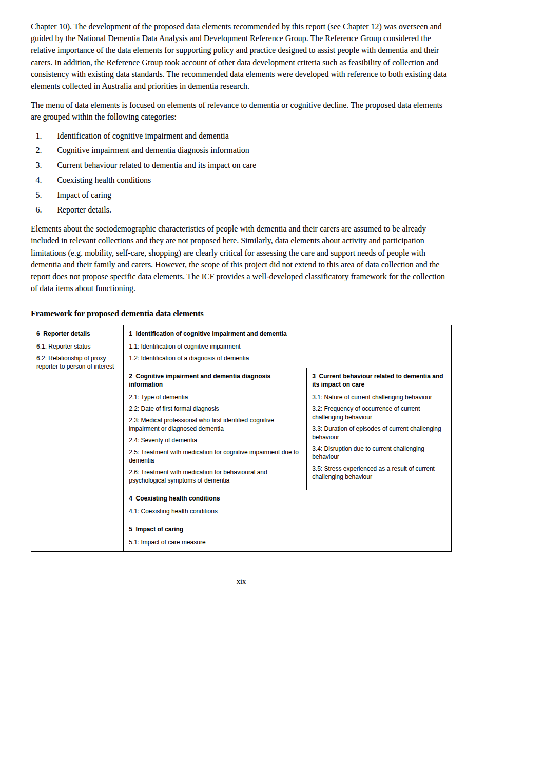Chapter 10). The development of the proposed data elements recommended by this report (see Chapter 12) was overseen and guided by the National Dementia Data Analysis and Development Reference Group. The Reference Group considered the relative importance of the data elements for supporting policy and practice designed to assist people with dementia and their carers. In addition, the Reference Group took account of other data development criteria such as feasibility of collection and consistency with existing data standards. The recommended data elements were developed with reference to both existing data elements collected in Australia and priorities in dementia research.
The menu of data elements is focused on elements of relevance to dementia or cognitive decline. The proposed data elements are grouped within the following categories:
Identification of cognitive impairment and dementia
Cognitive impairment and dementia diagnosis information
Current behaviour related to dementia and its impact on care
Coexisting health conditions
Impact of caring
Reporter details.
Elements about the sociodemographic characteristics of people with dementia and their carers are assumed to be already included in relevant collections and they are not proposed here. Similarly, data elements about activity and participation limitations (e.g. mobility, self-care, shopping) are clearly critical for assessing the care and support needs of people with dementia and their family and carers. However, the scope of this project did not extend to this area of data collection and the report does not propose specific data elements. The ICF provides a well-developed classificatory framework for the collection of data items about functioning.
Framework for proposed dementia data elements
| 6 Reporter details 6.1: Reporter status 6.2: Relationship of proxy reporter to person of interest | 1 Identification of cognitive impairment and dementia 1.1: Identification of cognitive impairment 1.2: Identification of a diagnosis of dementia |
| 2 Cognitive impairment and dementia diagnosis information 2.1: Type of dementia 2.2: Date of first formal diagnosis 2.3: Medical professional who first identified cognitive impairment or diagnosed dementia 2.4: Severity of dementia 2.5: Treatment with medication for cognitive impairment due to dementia 2.6: Treatment with medication for behavioural and psychological symptoms of dementia | 3 Current behaviour related to dementia and its impact on care 3.1: Nature of current challenging behaviour 3.2: Frequency of occurrence of current challenging behaviour 3.3: Duration of episodes of current challenging behaviour 3.4: Disruption due to current challenging behaviour 3.5: Stress experienced as a result of current challenging behaviour |
| 4 Coexisting health conditions 4.1: Coexisting health conditions |
| 5 Impact of caring 5.1: Impact of care measure |
xix